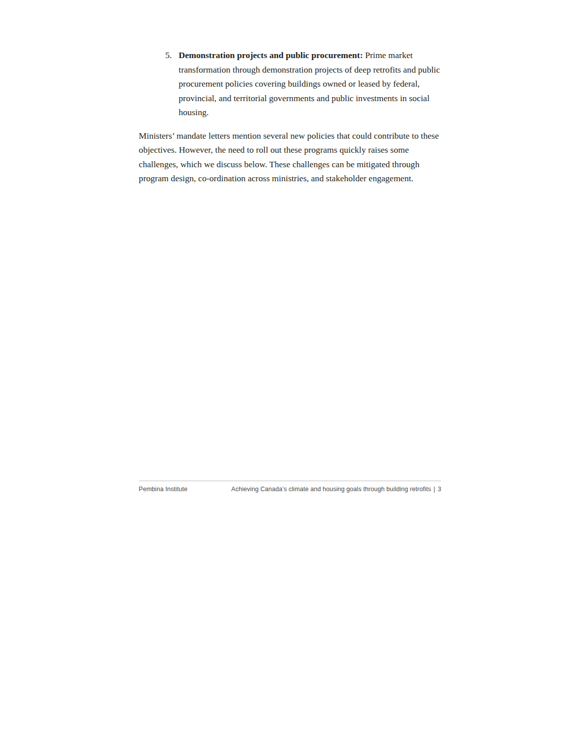Demonstration projects and public procurement: Prime market transformation through demonstration projects of deep retrofits and public procurement policies covering buildings owned or leased by federal, provincial, and territorial governments and public investments in social housing.
Ministers’ mandate letters mention several new policies that could contribute to these objectives. However, the need to roll out these programs quickly raises some challenges, which we discuss below. These challenges can be mitigated through program design, co-ordination across ministries, and stakeholder engagement.
Pembina Institute
Achieving Canada’s climate and housing goals through building retrofits|3